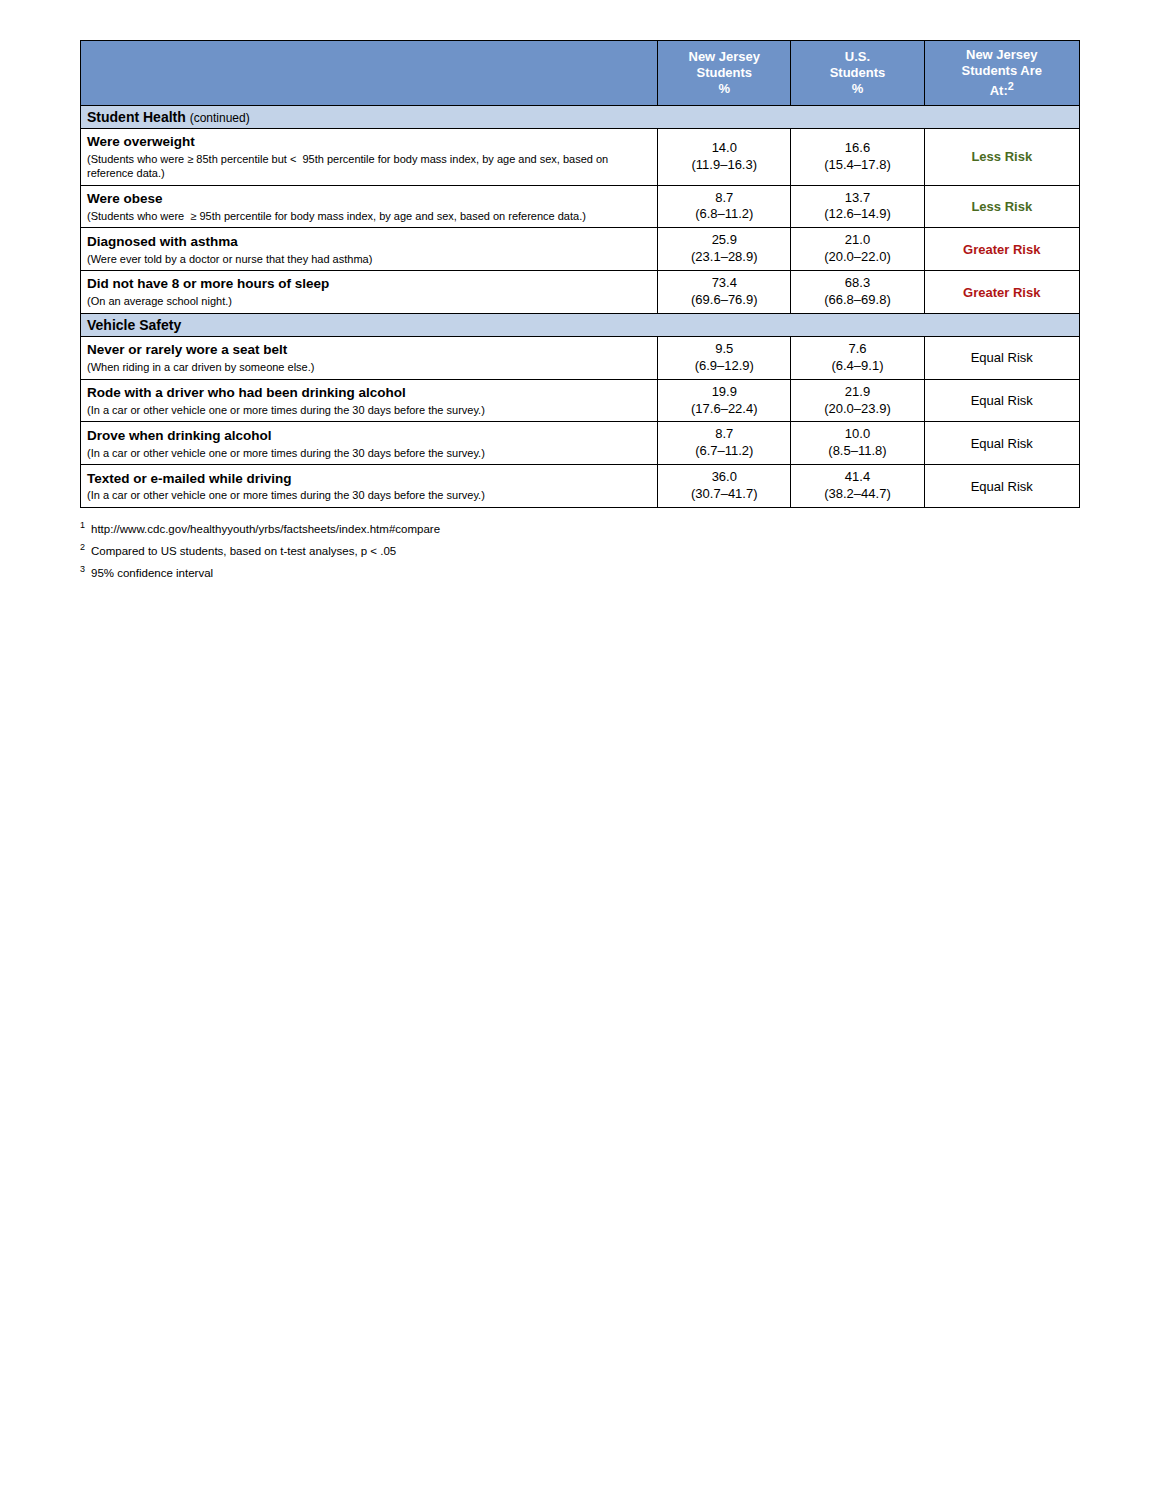| | New Jersey Students % | U.S. Students % | New Jersey Students Are At: 2 |
| --- | --- | --- | --- |
| Student Health (continued) |
| Were overweight (Students who were ≥ 85th percentile but < 95th percentile for body mass index, by age and sex, based on reference data.) | 14.0 (11.9–16.3) | 16.6 (15.4–17.8) | Less Risk |
| Were obese (Students who were ≥ 95th percentile for body mass index, by age and sex, based on reference data.) | 8.7 (6.8–11.2) | 13.7 (12.6–14.9) | Less Risk |
| Diagnosed with asthma (Were ever told by a doctor or nurse that they had asthma) | 25.9 (23.1–28.9) | 21.0 (20.0–22.0) | Greater Risk |
| Did not have 8 or more hours of sleep (On an average school night.) | 73.4 (69.6–76.9) | 68.3 (66.8–69.8) | Greater Risk |
| Vehicle Safety |
| Never or rarely wore a seat belt (When riding in a car driven by someone else.) | 9.5 (6.9–12.9) | 7.6 (6.4–9.1) | Equal Risk |
| Rode with a driver who had been drinking alcohol (In a car or other vehicle one or more times during the 30 days before the survey.) | 19.9 (17.6–22.4) | 21.9 (20.0–23.9) | Equal Risk |
| Drove when drinking alcohol (In a car or other vehicle one or more times during the 30 days before the survey.) | 8.7 (6.7–11.2) | 10.0 (8.5–11.8) | Equal Risk |
| Texted or e-mailed while driving (In a car or other vehicle one or more times during the 30 days before the survey.) | 36.0 (30.7–41.7) | 41.4 (38.2–44.7) | Equal Risk |
1http://www.cdc.gov/healthyyouth/yrbs/factsheets/index.htm#compare
2Compared to US students, based on t-test analyses, p < .05
395% confidence interval